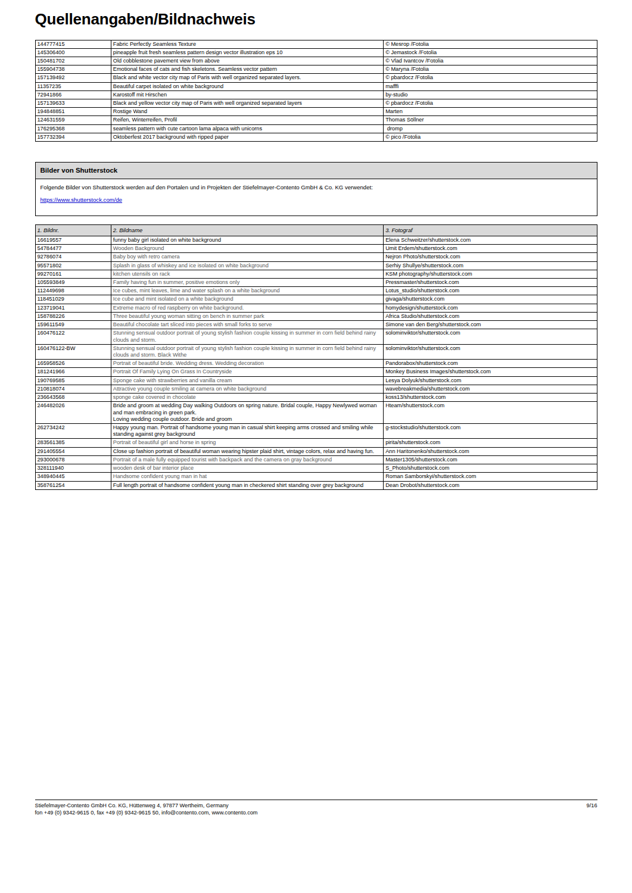Quellenangaben/Bildnachweis
| 144777415 | Fabric Perfectly Seamless Texture | © Mesrop /Fotolia |
| 145306400 | pineapple fruit fresh seamless pattern design vector illustration eps 10 | © Jemastock /Fotolia |
| 150481702 | Old cobblestone pavement view from above | © Vlad Ivantcov /Fotolia |
| 155904738 | Emotional faces of cats and fish skeletons. Seamless vector pattern | © Maryna /Fotolia |
| 157139492 | Black and white vector city map of Paris with well organized separated layers. | © pbardocz /Fotolia |
| 11357235 | Beautiful carpet isolated on white background | mafffi |
| 72941866 | Karostoff mit Hirschen | by-studio |
| 157139633 | Black and yellow vector city map of Paris with well organized separated layers | © pbardocz /Fotolia |
| 194848851 | Rostige Wand | Marten |
| 124631559 | Reifen, Winterreifen, Profil | Thomas Söllner |
| 176295368 | seamless pattern with cute cartoon lama alpaca with unicorns | dromp |
| 157732394 | Oktoberfest 2017 background with ripped paper | © pico /Fotolia |
Bilder von Shutterstock
Folgende Bilder von Shutterstock werden auf den Portalen und in Projekten der Stiefelmayer-Contento GmbH & Co. KG verwendet:
https://www.shutterstock.com/de
| 1. Bildnr. | 2. Bildname | 3. Fotograf |
| --- | --- | --- |
| 16619557 | funny baby girl isolated on white background | Elena Schweitzer/shutterstock.com |
| 54784477 | Wooden Background | Umit Erdem/shutterstock.com |
| 92786074 | Baby boy with retro camera | Nejron Photo/shutterstock.com |
| 95571802 | Splash in glass of whiskey and ice isolated on white background | Serhiy Shullye/shutterstock.com |
| 99270161 | kitchen utensils on rack | KSM photography/shutterstock.com |
| 105593849 | Family having fun in summer, positive emotions only | Pressmaster/shutterstock.com |
| 112449698 | Ice cubes, mint leaves, lime and water splash on a white background | Lotus_studio/shutterstock.com |
| 118451029 | Ice cube and mint isolated on a white background | givaga/shutterstock.com |
| 123719041 | Extreme macro of red raspberry on white background. | homydesign/shutterstock.com |
| 158788226 | Three beautiful young woman sitting on bench in summer park | Africa Studio/shutterstock.com |
| 159611549 | Beautiful chocolate tart sliced into pieces with small forks to serve | Simone van den Berg/shutterstock.com |
| 160476122 | Stunning sensual outdoor portrait of young stylish fashion couple kissing in summer in corn field behind rainy clouds and storm. | solominviktor/shutterstock.com |
| 160476122-BW | Stunning sensual outdoor portrait of young stylish fashion couple kissing in summer in corn field behind rainy clouds and storm. Black Withe | solominviktor/shutterstock.com |
| 165958526 | Portrait of beautiful bride. Wedding dress. Wedding decoration | Pandorabox/shutterstock.com |
| 181241966 | Portrait Of Family Lying On Grass In Countryside | Monkey Business Images/shutterstock.com |
| 190769585 | Sponge cake with strawberries and vanilla cream | Lesya Dolyuk/shutterstock.com |
| 210818074 | Attractive young couple smiling at camera on white background | wavebreakmedia/shutterstock.com |
| 236643568 | sponge cake covered in chocolate | koss13/shutterstock.com |
| 246482026 | Bride and groom at wedding Day walking Outdoors on spring nature. Bridal couple, Happy Newlywed woman and man embracing in green park. Loving wedding couple outdoor. Bride and groom | Hteam/shutterstock.com |
| 262734242 | Happy young man. Portrait of handsome young man in casual shirt keeping arms crossed and smiling while standing against grey background | g-stockstudio/shutterstock.com |
| 283561385 | Portrait of beautiful girl and horse in spring | pirita/shutterstock.com |
| 291405554 | Close up fashion portrait of beautiful woman wearing hipster plaid shirt, vintage colors, relax and having fun. | Ann Haritonenko/shutterstock.com |
| 293000678 | Portrait of a male fully equipped tourist with backpack and the camera on gray background | Master1305/shutterstock.com |
| 328111940 | wooden desk of bar interior place | S_Photo/shutterstock.com |
| 348940445 | Handsome confident young man in hat | Roman Samborskyi/shutterstock.com |
| 358761254 | Full length portrait of handsome confident young man in checkered shirt standing over grey background | Dean Drobot/shutterstock.com |
Stiefelmayer-Contento GmbH Co. KG, Hüttenweg 4, 97877 Wertheim, Germany
fon +49 (0) 9342-9615 0, fax +49 (0) 9342-9615 50, info@contento.com, www.contento.com
9/16